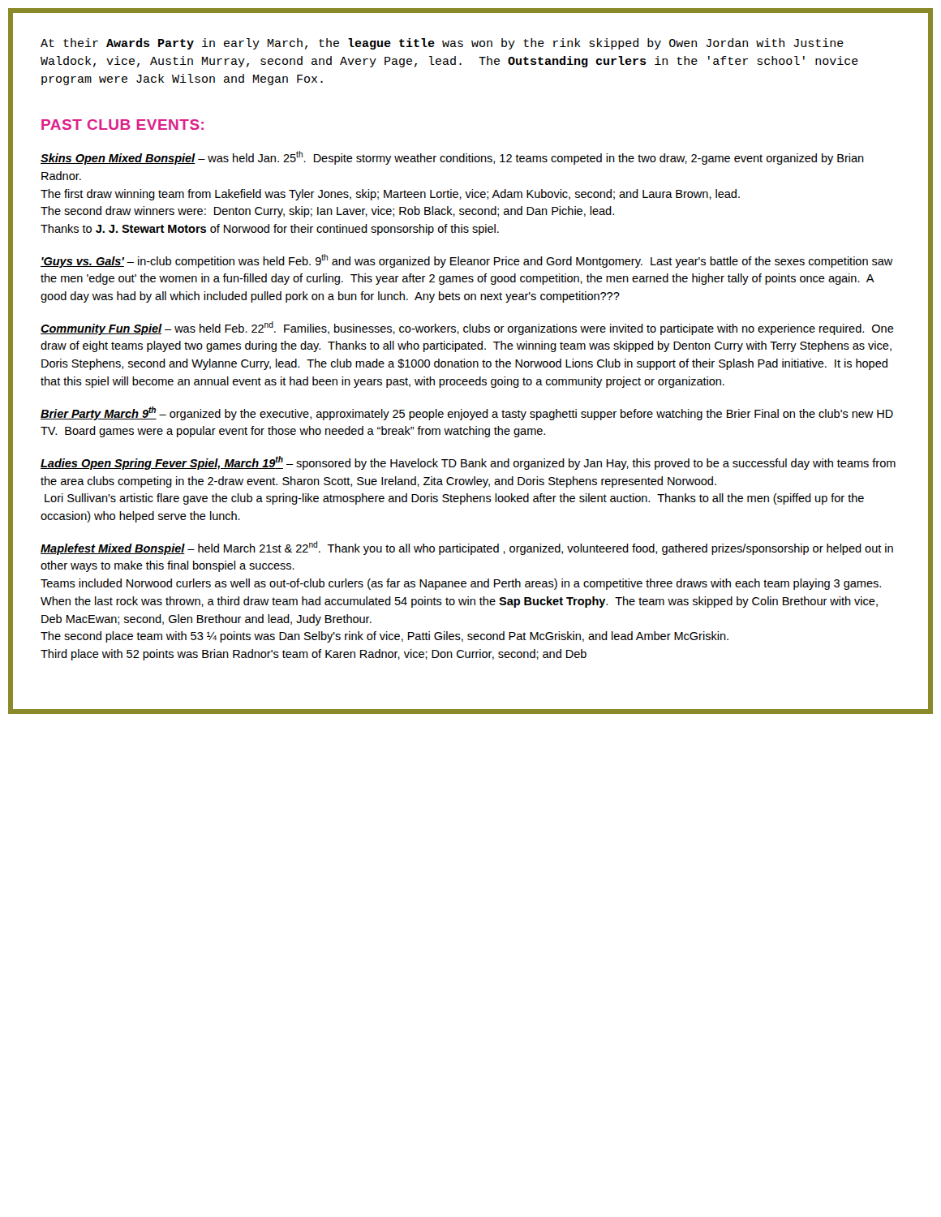At their Awards Party in early March, the league title was won by the rink skipped by Owen Jordan with Justine Waldock, vice, Austin Murray, second and Avery Page, lead. The Outstanding curlers in the 'after school' novice program were Jack Wilson and Megan Fox.
PAST CLUB EVENTS:
Skins Open Mixed Bonspiel – was held Jan. 25th. Despite stormy weather conditions, 12 teams competed in the two draw, 2-game event organized by Brian Radnor.
The first draw winning team from Lakefield was Tyler Jones, skip; Marteen Lortie, vice; Adam Kubovic, second; and Laura Brown, lead.
The second draw winners were: Denton Curry, skip; Ian Laver, vice; Rob Black, second; and Dan Pichie, lead.
Thanks to J. J. Stewart Motors of Norwood for their continued sponsorship of this spiel.
'Guys vs. Gals' – in-club competition was held Feb. 9th and was organized by Eleanor Price and Gord Montgomery. Last year's battle of the sexes competition saw the men 'edge out' the women in a fun-filled day of curling. This year after 2 games of good competition, the men earned the higher tally of points once again. A good day was had by all which included pulled pork on a bun for lunch. Any bets on next year's competition???
Community Fun Spiel – was held Feb. 22nd. Families, businesses, co-workers, clubs or organizations were invited to participate with no experience required. One draw of eight teams played two games during the day. Thanks to all who participated. The winning team was skipped by Denton Curry with Terry Stephens as vice, Doris Stephens, second and Wylanne Curry, lead. The club made a $1000 donation to the Norwood Lions Club in support of their Splash Pad initiative. It is hoped that this spiel will become an annual event as it had been in years past, with proceeds going to a community project or organization.
Brier Party March 9th – organized by the executive, approximately 25 people enjoyed a tasty spaghetti supper before watching the Brier Final on the club's new HD TV. Board games were a popular event for those who needed a “break” from watching the game.
Ladies Open Spring Fever Spiel, March 19th – sponsored by the Havelock TD Bank and organized by Jan Hay, this proved to be a successful day with teams from the area clubs competing in the 2-draw event. Sharon Scott, Sue Ireland, Zita Crowley, and Doris Stephens represented Norwood.
Lori Sullivan's artistic flare gave the club a spring-like atmosphere and Doris Stephens looked after the silent auction. Thanks to all the men (spiffed up for the occasion) who helped serve the lunch.
Maplefest Mixed Bonspiel – held March 21st & 22nd. Thank you to all who participated , organized, volunteered food, gathered prizes/sponsorship or helped out in other ways to make this final bonspiel a success.
Teams included Norwood curlers as well as out-of-club curlers (as far as Napanee and Perth areas) in a competitive three draws with each team playing 3 games.
When the last rock was thrown, a third draw team had accumulated 54 points to win the Sap Bucket Trophy. The team was skipped by Colin Brethour with vice, Deb MacEwan; second, Glen Brethour and lead, Judy Brethour.
The second place team with 53 ¼ points was Dan Selby's rink of vice, Patti Giles, second Pat McGriskin, and lead Amber McGriskin.
Third place with 52 points was Brian Radnor's team of Karen Radnor, vice; Don Currior, second; and Deb